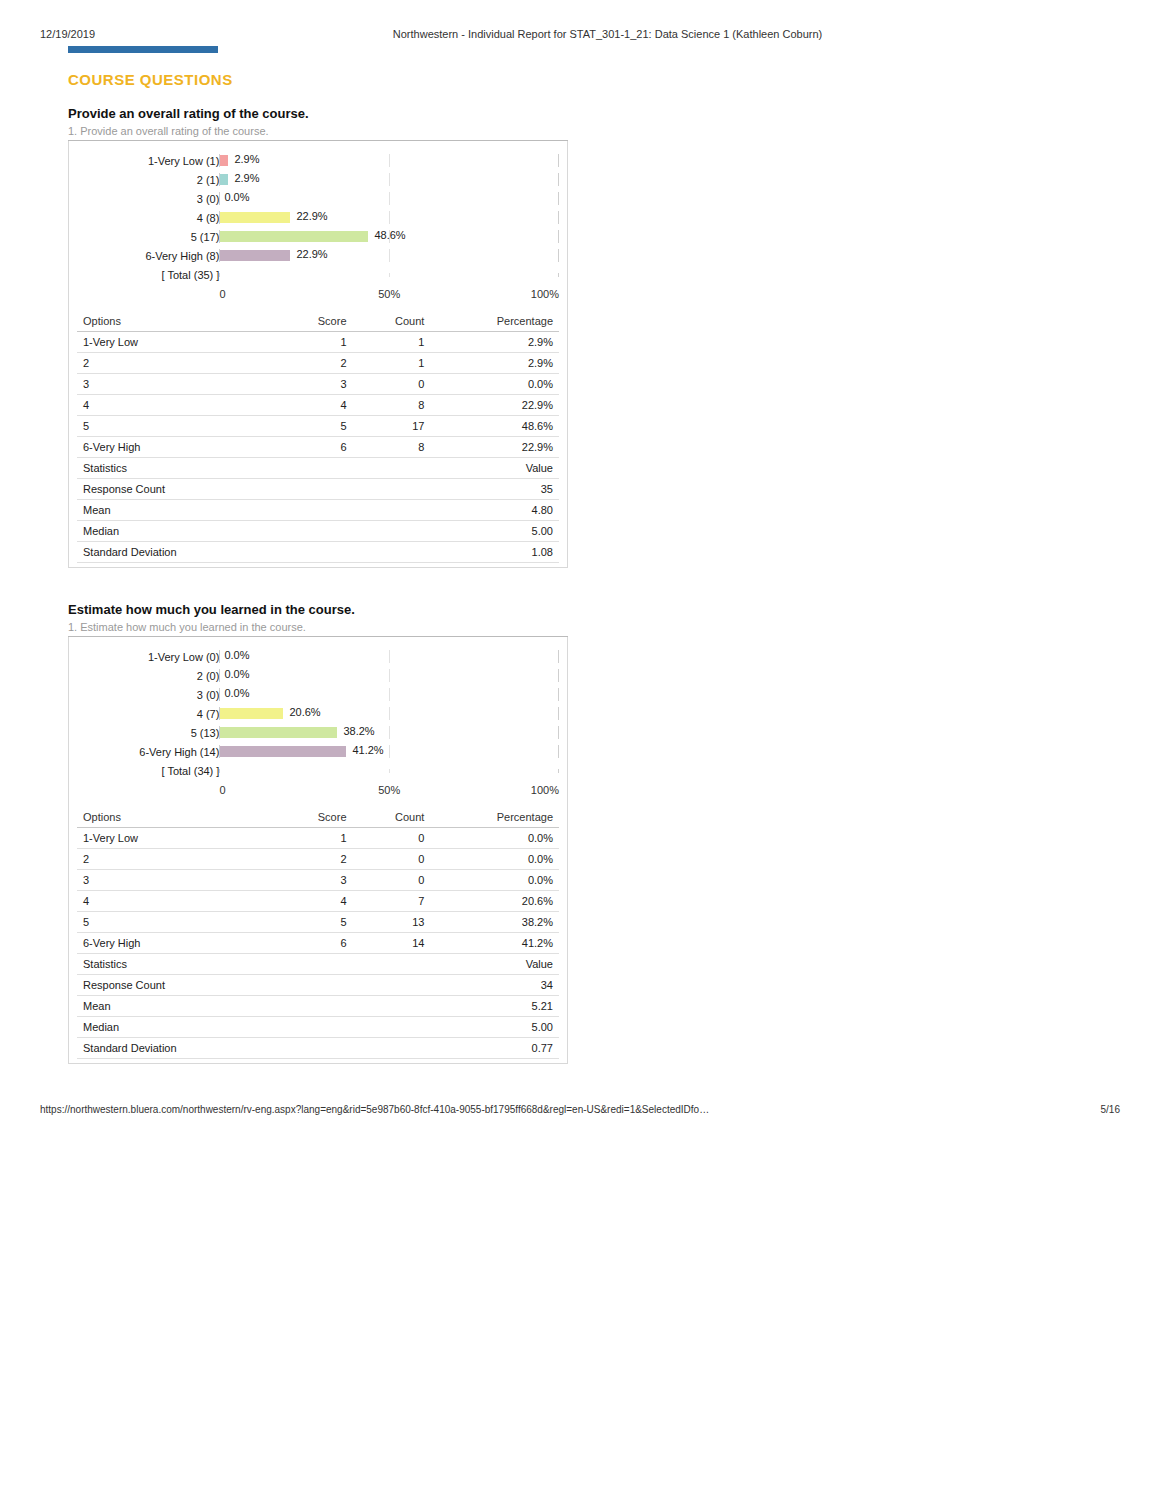12/19/2019
Northwestern - Individual Report for STAT_301-1_21: Data Science 1 (Kathleen Coburn)
COURSE QUESTIONS
Provide an overall rating of the course.
1. Provide an overall rating of the course.
| 1-Very Low (1) | 2.9% |
| 2 (1) | 2.9% |
| 3 (0) | 0.0% |
| 4 (8) | 22.9% |
| 5 (17) | 48.6% |
| 6-Very High (8) | 22.9% |
| [ Total (35) ] | |
| | / 0 / 50% / 100% / |
| Options | Score | Count | Percentage |
| --- | --- | --- | --- |
| 1-Very Low | 1 | 1 | 2.9% |
| 2 | 2 | 1 | 2.9% |
| 3 | 3 | 0 | 0.0% |
| 4 | 4 | 8 | 22.9% |
| 5 | 5 | 17 | 48.6% |
| 6-Very High | 6 | 8 | 22.9% |
| Statistics | Value |
| Response Count | 35 |
| Mean | 4.80 |
| Median | 5.00 |
| Standard Deviation | 1.08 |
Estimate how much you learned in the course.
1. Estimate how much you learned in the course.
| 1-Very Low (0) | 0.0% |
| 2 (0) | 0.0% |
| 3 (0) | 0.0% |
| 4 (7) | 20.6% |
| 5 (13) | 38.2% |
| 6-Very High (14) | 41.2% |
| [ Total (34) ] | |
| | / 0 / 50% / 100% / |
| Options | Score | Count | Percentage |
| --- | --- | --- | --- |
| 1-Very Low | 1 | 0 | 0.0% |
| 2 | 2 | 0 | 0.0% |
| 3 | 3 | 0 | 0.0% |
| 4 | 4 | 7 | 20.6% |
| 5 | 5 | 13 | 38.2% |
| 6-Very High | 6 | 14 | 41.2% |
| Statistics | Value |
| Response Count | 34 |
| Mean | 5.21 |
| Median | 5.00 |
| Standard Deviation | 0.77 |
https://northwestern.bluera.com/northwestern/rv-eng.aspx?lang=eng&rid=5e987b60-8fcf-410a-9055-bf1795ff668d&regl=en-US&redi=1&SelectedIDfo… 5/16